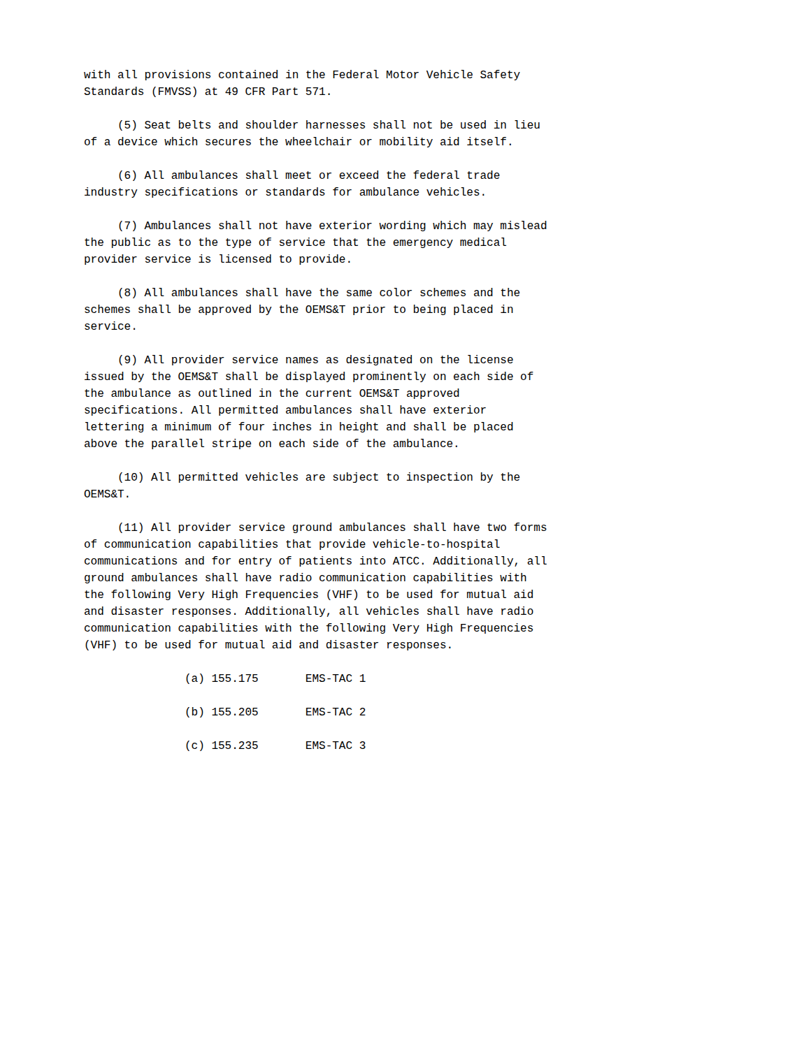with all provisions contained in the Federal Motor Vehicle Safety Standards (FMVSS) at 49 CFR Part 571.
(5) Seat belts and shoulder harnesses shall not be used in lieu of a device which secures the wheelchair or mobility aid itself.
(6) All ambulances shall meet or exceed the federal trade industry specifications or standards for ambulance vehicles.
(7) Ambulances shall not have exterior wording which may mislead the public as to the type of service that the emergency medical provider service is licensed to provide.
(8) All ambulances shall have the same color schemes and the schemes shall be approved by the OEMS&T prior to being placed in service.
(9) All provider service names as designated on the license issued by the OEMS&T shall be displayed prominently on each side of the ambulance as outlined in the current OEMS&T approved specifications. All permitted ambulances shall have exterior lettering a minimum of four inches in height and shall be placed above the parallel stripe on each side of the ambulance.
(10) All permitted vehicles are subject to inspection by the OEMS&T.
(11) All provider service ground ambulances shall have two forms of communication capabilities that provide vehicle-to-hospital communications and for entry of patients into ATCC. Additionally, all ground ambulances shall have radio communication capabilities with the following Very High Frequencies (VHF) to be used for mutual aid and disaster responses. Additionally, all vehicles shall have radio communication capabilities with the following Very High Frequencies (VHF) to be used for mutual aid and disaster responses.
(a) 155.175 EMS-TAC 1
(b) 155.205 EMS-TAC 2
(c) 155.235 EMS-TAC 3